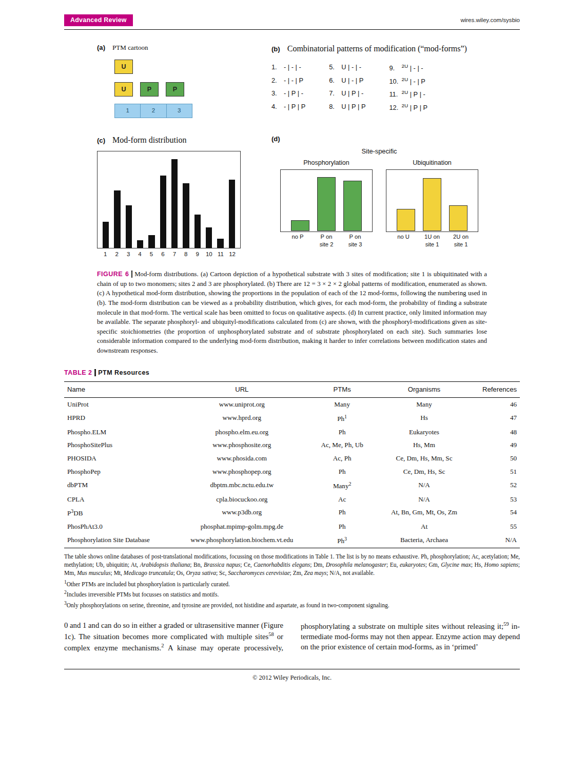Advanced Review
wires.wiley.com/sysbio
(a) PTM cartoon
U
U
P
P
123
(b) Combinatorial patterns of modification (“mod-forms”)
1. - | - | -
5. U | - | -
9. 2U | - | -
2. - | - | P
6. U | - | P
10. 2U | - | P
3. - | P | -
7. U | P | -
11. 2U | P | -
4. - | P | P
8. U | P | P
12. 2U | P | P
(c) Mod-form distribution
123456 789101112
(d)
Site-specific
Phosphorylation
no P P on
site 2 P on
site 3
Ubiquitination
no U 1U on
site 12U on
site 1
FIGURE 6 | Mod-form distributions. (a) Cartoon depiction of a hypothetical substrate with 3 sites of modification; site 1 is ubiquitinated with a chain of up to two monomers; sites 2 and 3 are phosphorylated. (b) There are 12 = 3 × 2 × 2 global patterns of modification, enumerated as shown. (c) A hypothetical mod-form distribution, showing the proportions in the population of each of the 12 mod-forms, following the numbering used in (b). The mod-form distribution can be viewed as a probability distribution, which gives, for each mod-form, the probability of finding a substrate molecule in that mod-form. The vertical scale has been omitted to focus on qualitative aspects. (d) In current practice, only limited information may be available. The separate phosphoryl- and ubiquityl-modifications calculated from (c) are shown, with the phosphoryl-modifications given as site-specific stoichiometries (the proportion of unphosphorylated substrate and of substrate phosphorylated on each site). Such summaries lose considerable information compared to the underlying mod-form distribution, making it harder to infer correlations between modification states and downstream responses.
TABLE 2 | PTM Resources
| Name | URL | PTMs | Organisms | References |
| --- | --- | --- | --- | --- |
| UniProt | www.uniprot.org | Many | Many | 46 |
| HPRD | www.hprd.org | Ph 1 | Hs | 47 |
| Phospho.ELM | phospho.elm.eu.org | Ph | Eukaryotes | 48 |
| PhosphoSitePlus | www.phosphosite.org | Ac, Me, Ph, Ub | Hs, Mm | 49 |
| PHOSIDA | www.phosida.com | Ac, Ph | Ce, Dm, Hs, Mm, Sc | 50 |
| PhosphoPep | www.phosphopep.org | Ph | Ce, Dm, Hs, Sc | 51 |
| dbPTM | dbptm.mbc.nctu.edu.tw | Many 2 | N/A | 52 |
| CPLA | cpla.biocuckoo.org | Ac | N/A | 53 |
| P 3 DB | www.p3db.org | Ph | At, Bn, Gm, Mt, Os, Zm | 54 |
| PhosPhAt3.0 | phosphat.mpimp-golm.mpg.de | Ph | At | 55 |
| Phosphorylation Site Database | www.phosphorylation.biochem.vt.edu | Ph 3 | Bacteria, Archaea | N/A |
The table shows online databases of post-translational modifications, focussing on those modifications in Table 1. The list is by no means exhaustive. Ph, phosphorylation; Ac, acetylation; Me, methylation; Ub, ubiquitin; At, Arabidopsis thaliana; Bn, Brassica napus; Ce, Caenorhabditis elegans; Dm, Drosophila melanogaster; Eu, eukaryotes; Gm, Glycine max; Hs, Homo sapiens; Mm, Mus musculus; Mt, Medicago truncatula; Os, Oryza sativa; Sc, Saccharomyces cerevisiae; Zm, Zea mays; N/A, not available.
1Other PTMs are included but phosphorylation is particularly curated.
2Includes irreversible PTMs but focusses on statistics and motifs.
3Only phosphorylations on serine, threonine, and tyrosine are provided, not histidine and aspartate, as found in two-component signaling.
0 and 1 and can do so in either a graded or ultrasensitive manner (Figure 1c). The situation becomes more complicated with multiple sites58 or complex enzyme mechanisms.2 A kinase may operate processively, phosphorylating a substrate on multiple sites without releasing it;59 intermediate mod-forms may not then appear. Enzyme action may depend on the prior existence of certain mod-forms, as in ‘primed’
© 2012 Wiley Periodicals, Inc.